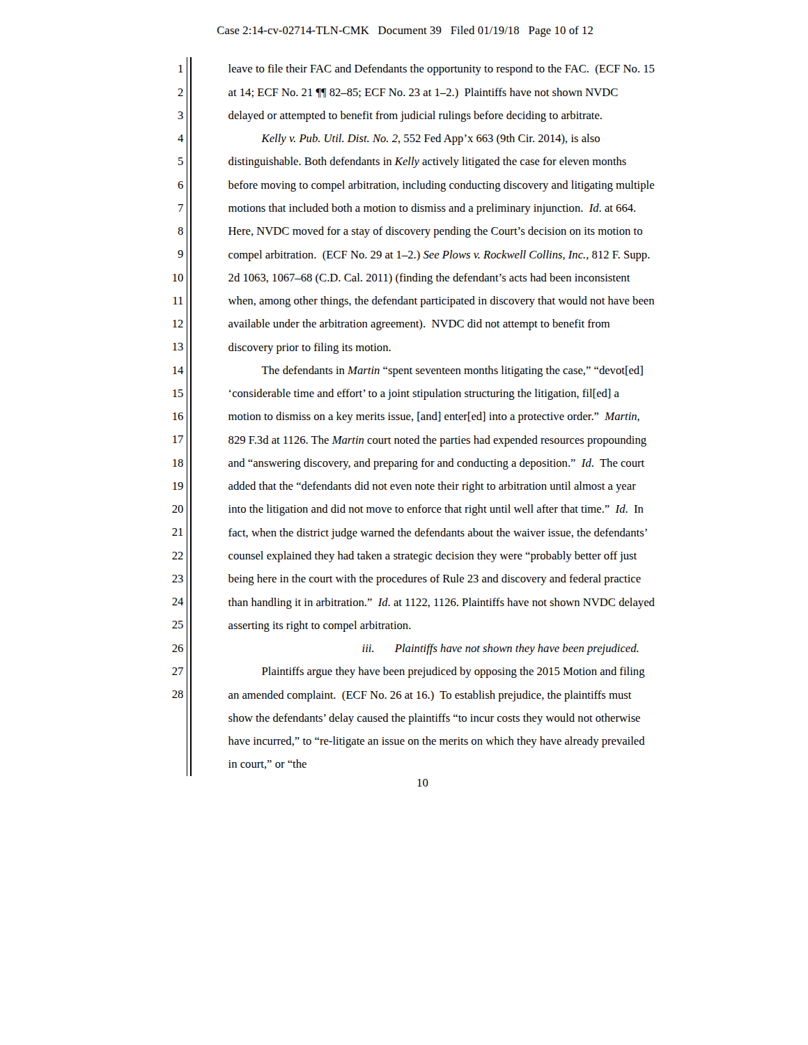Case 2:14-cv-02714-TLN-CMK Document 39 Filed 01/19/18 Page 10 of 12
1
2
3
4
5
6
7
8
9
10
11
12
13
14
15
16
17
18
19
20
21
22
23
24
25
26
27
28
leave to file their FAC and Defendants the opportunity to respond to the FAC. (ECF No. 15 at 14; ECF No. 21 ¶¶ 82–85; ECF No. 23 at 1–2.) Plaintiffs have not shown NVDC delayed or attempted to benefit from judicial rulings before deciding to arbitrate.
Kelly v. Pub. Util. Dist. No. 2, 552 Fed App’x 663 (9th Cir. 2014), is also distinguishable. Both defendants in Kelly actively litigated the case for eleven months before moving to compel arbitration, including conducting discovery and litigating multiple motions that included both a motion to dismiss and a preliminary injunction. Id. at 664. Here, NVDC moved for a stay of discovery pending the Court’s decision on its motion to compel arbitration. (ECF No. 29 at 1–2.) See Plows v. Rockwell Collins, Inc., 812 F. Supp. 2d 1063, 1067–68 (C.D. Cal. 2011) (finding the defendant’s acts had been inconsistent when, among other things, the defendant participated in discovery that would not have been available under the arbitration agreement). NVDC did not attempt to benefit from discovery prior to filing its motion.
The defendants in Martin “spent seventeen months litigating the case,” “devot[ed] ‘considerable time and effort’ to a joint stipulation structuring the litigation, fil[ed] a motion to dismiss on a key merits issue, [and] enter[ed] into a protective order.” Martin, 829 F.3d at 1126. The Martin court noted the parties had expended resources propounding and “answering discovery, and preparing for and conducting a deposition.” Id. The court added that the “defendants did not even note their right to arbitration until almost a year into the litigation and did not move to enforce that right until well after that time.” Id. In fact, when the district judge warned the defendants about the waiver issue, the defendants’ counsel explained they had taken a strategic decision they were “probably better off just being here in the court with the procedures of Rule 23 and discovery and federal practice than handling it in arbitration.” Id. at 1122, 1126. Plaintiffs have not shown NVDC delayed asserting its right to compel arbitration.
iii. Plaintiffs have not shown they have been prejudiced.
Plaintiffs argue they have been prejudiced by opposing the 2015 Motion and filing an amended complaint. (ECF No. 26 at 16.) To establish prejudice, the plaintiffs must show the defendants’ delay caused the plaintiffs “to incur costs they would not otherwise have incurred,” to “re-litigate an issue on the merits on which they have already prevailed in court,” or “the
10